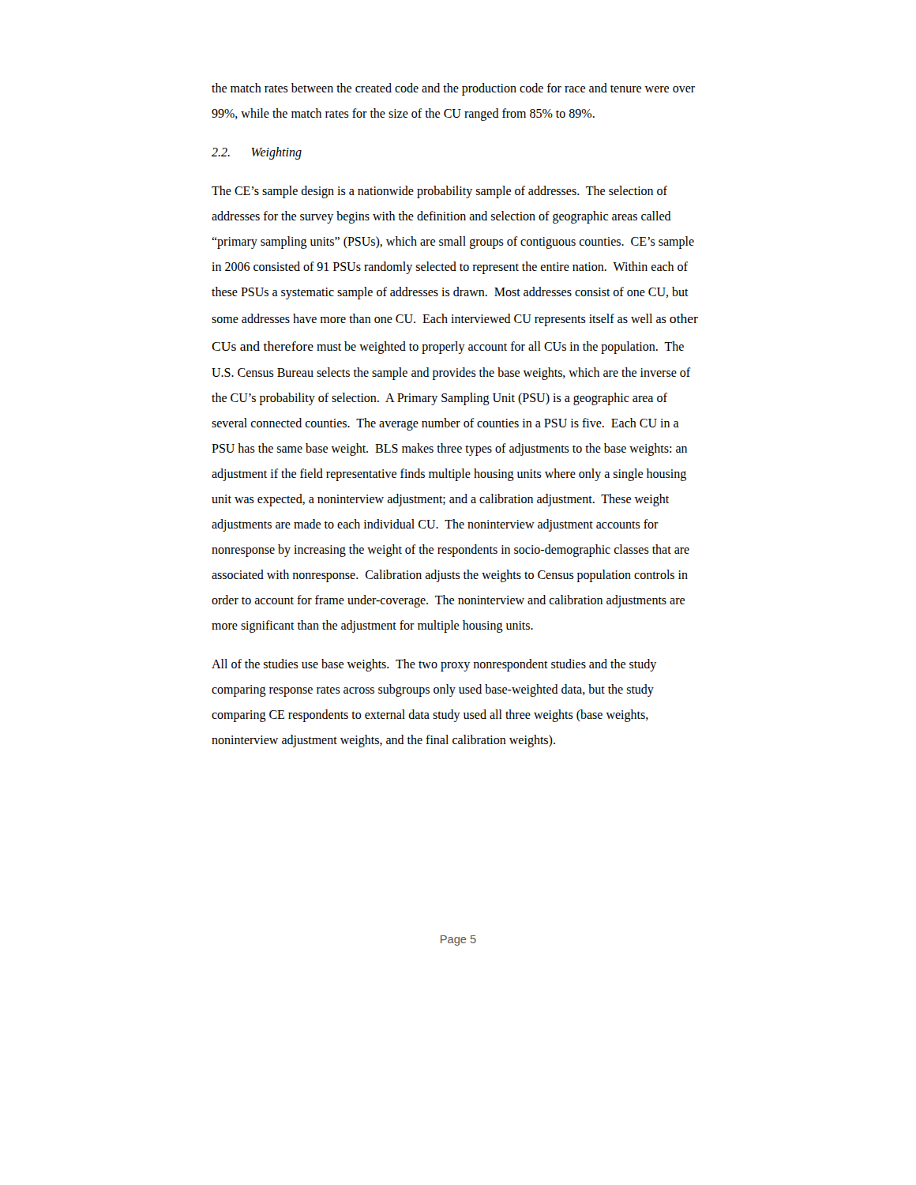the match rates between the created code and the production code for race and tenure were over 99%, while the match rates for the size of the CU ranged from 85% to 89%.
2.2. Weighting
The CE’s sample design is a nationwide probability sample of addresses. The selection of addresses for the survey begins with the definition and selection of geographic areas called “primary sampling units” (PSUs), which are small groups of contiguous counties. CE’s sample in 2006 consisted of 91 PSUs randomly selected to represent the entire nation. Within each of these PSUs a systematic sample of addresses is drawn. Most addresses consist of one CU, but some addresses have more than one CU. Each interviewed CU represents itself as well as other CUs and therefore must be weighted to properly account for all CUs in the population. The U.S. Census Bureau selects the sample and provides the base weights, which are the inverse of the CU’s probability of selection. A Primary Sampling Unit (PSU) is a geographic area of several connected counties. The average number of counties in a PSU is five. Each CU in a PSU has the same base weight. BLS makes three types of adjustments to the base weights: an adjustment if the field representative finds multiple housing units where only a single housing unit was expected, a noninterview adjustment; and a calibration adjustment. These weight adjustments are made to each individual CU. The noninterview adjustment accounts for nonresponse by increasing the weight of the respondents in socio-demographic classes that are associated with nonresponse. Calibration adjusts the weights to Census population controls in order to account for frame under-coverage. The noninterview and calibration adjustments are more significant than the adjustment for multiple housing units.
All of the studies use base weights. The two proxy nonrespondent studies and the study comparing response rates across subgroups only used base-weighted data, but the study comparing CE respondents to external data study used all three weights (base weights, noninterview adjustment weights, and the final calibration weights).
Page 5